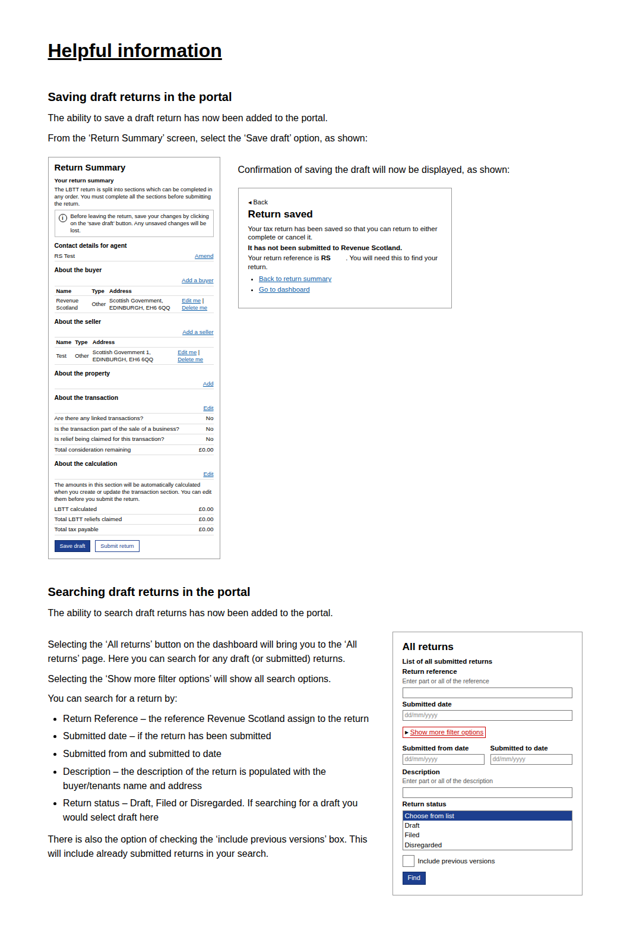Helpful information
Saving draft returns in the portal
The ability to save a draft return has now been added to the portal.
From the ‘Return Summary’ screen, select the ‘Save draft’ option, as shown:
Return Summary
Your return summary
The LBTT return is split into sections which can be completed in any order. You must complete all the sections before submitting the return.
i Before leaving the return, save your changes by clicking on the ‘save draft’ button. Any unsaved changes will be lost.
Contact details for agent
RS Test Amend
About the buyer
Add a buyer
| Name | Type | Address | |
| --- | --- | --- | --- |
| Revenue Scotland | Other | Scottish Government, EDINBURGH, EH6 6QQ | Edit me / Delete me |
About the seller
Add a seller
| Name | Type | Address | |
| --- | --- | --- | --- |
| Test | Other | Scottish Government 1, EDINBURGH, EH6 6QQ | Edit me / Delete me |
About the property
Add
About the transaction
Edit
Are there any linked transactions?No
Is the transaction part of the sale of a business?No
Is relief being claimed for this transaction?No
Total consideration remaining£0.00
About the calculation
Edit
The amounts in this section will be automatically calculated when you create or update the transaction section. You can edit them before you submit the return.
LBTT calculated£0.00
Total LBTT reliefs claimed£0.00
Total tax payable£0.00
Save draft Submit return
Confirmation of saving the draft will now be displayed, as shown:
◂ Back
Return saved
Your tax return has been saved so that you can return to either complete or cancel it.
It has not been submitted to Revenue Scotland.
Your return reference is RS . You will need this to find your return.
Back to return summary
Go to dashboard
Searching draft returns in the portal
The ability to search draft returns has now been added to the portal.
Selecting the ‘All returns’ button on the dashboard will bring you to the ‘All returns’ page. Here you can search for any draft (or submitted) returns.
Selecting the ‘Show more filter options’ will show all search options.
You can search for a return by:
Return Reference – the reference Revenue Scotland assign to the return
Submitted date – if the return has been submitted
Submitted from and submitted to date
Description – the description of the return is populated with the buyer/tenants name and address
Return status – Draft, Filed or Disregarded. If searching for a draft you would select draft here
There is also the option of checking the ‘include previous versions’ box. This will include already submitted returns in your search.
All returns
List of all submitted returns
Return reference
Enter part or all of the reference
Submitted date
dd/mm/yyyy
▸ Show more filter options
Submitted from date
dd/mm/yyyy
Submitted to date
dd/mm/yyyy
Description
Enter part or all of the description
Return status
Choose from list
Draft
Filed
Disregarded
Include previous versions
Find